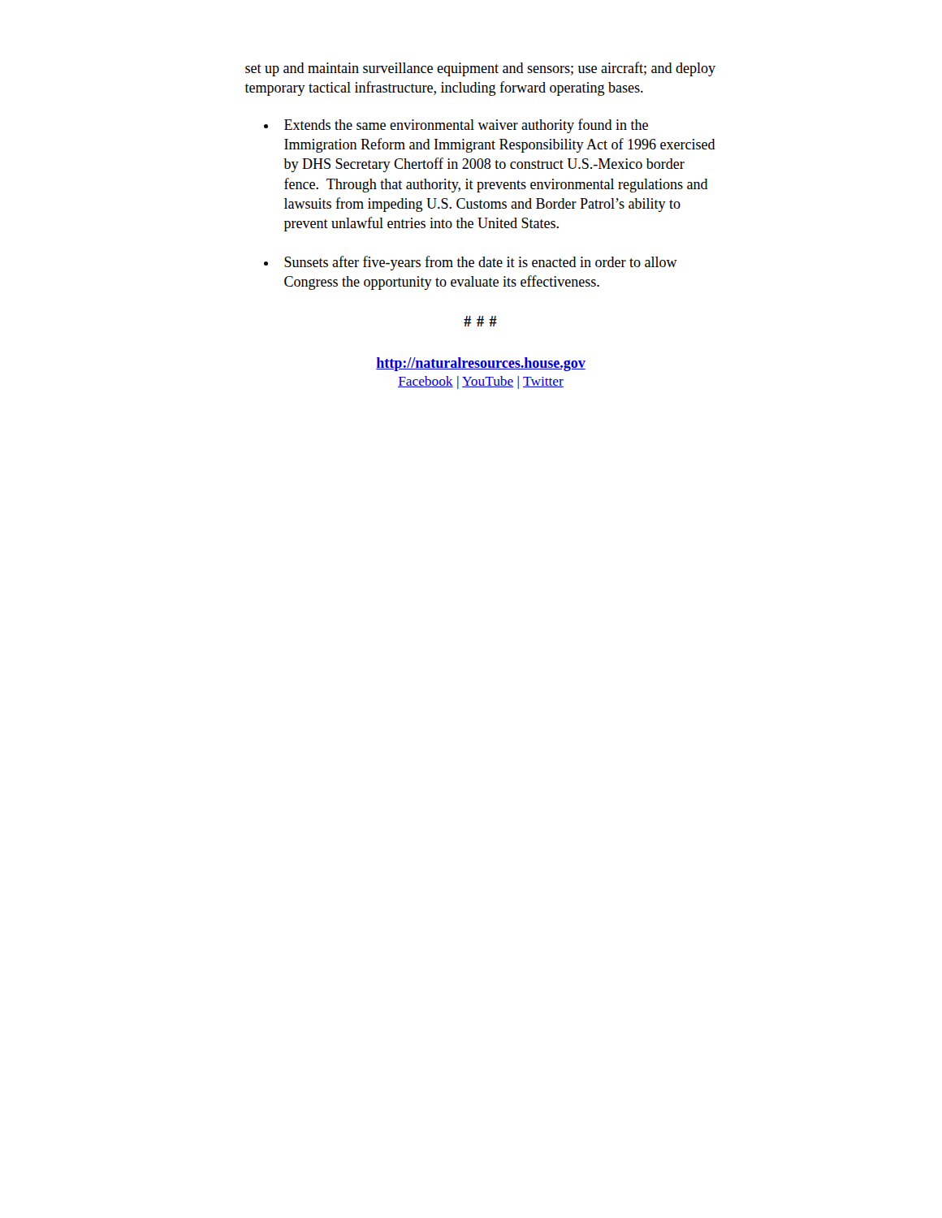set up and maintain surveillance equipment and sensors; use aircraft; and deploy temporary tactical infrastructure, including forward operating bases.
Extends the same environmental waiver authority found in the Immigration Reform and Immigrant Responsibility Act of 1996 exercised by DHS Secretary Chertoff in 2008 to construct U.S.-Mexico border fence. Through that authority, it prevents environmental regulations and lawsuits from impeding U.S. Customs and Border Patrol’s ability to prevent unlawful entries into the United States.
Sunsets after five-years from the date it is enacted in order to allow Congress the opportunity to evaluate its effectiveness.
# # #
http://naturalresources.house.gov
Facebook | YouTube | Twitter